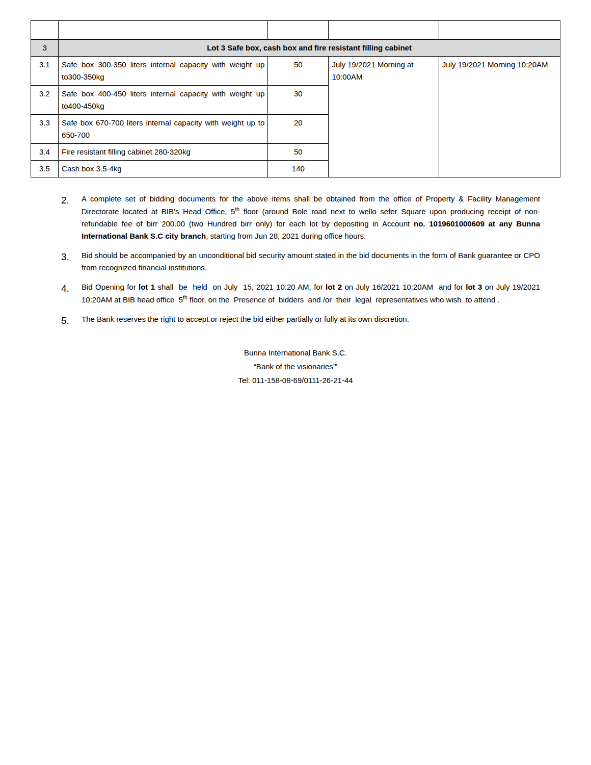| 3 | Lot 3 Safe box, cash box and fire resistant filling cabinet |
| 3.1 | Safe box 300-350 liters internal capacity with weight up to300-350kg | 50 | July 19/2021 Morning at 10:00AM | July 19/2021 Morning 10:20AM |
| 3.2 | Safe box 400-450 liters internal capacity with weight up to400-450kg | 30 |
| 3.3 | Safe box 670-700 liters internal capacity with weight up to 650-700 | 20 |
| 3.4 | Fire resistant filling cabinet 280-320kg | 50 |
| 3.5 | Cash box 3.5-4kg | 140 |
A complete set of bidding documents for the above items shall be obtained from the office of Property & Facility Management Directorate located at BIB’s Head Office, 5th floor (around Bole road next to wello sefer Square upon producing receipt of non-refundable fee of birr 200.00 (two Hundred birr only) for each lot by depositing in Account no. 1019601000609 at any Bunna International Bank S.C city branch, starting from Jun 28, 2021 during office hours.
Bid should be accompanied by an unconditional bid security amount stated in the bid documents in the form of Bank guarantee or CPO from recognized financial institutions.
Bid Opening for lot 1 shall be held on July 15, 2021 10:20 AM, for lot 2 on July 16/2021 10:20AM and for lot 3 on July 19/2021 10:20AM at BIB head office 5th floor, on the Presence of bidders and /or their legal representatives who wish to attend .
The Bank reserves the right to accept or reject the bid either partially or fully at its own discretion.
Bunna International Bank S.C.
“Bank of the visionaries’”
Tel: 011-158-08-69/0111-26-21-44